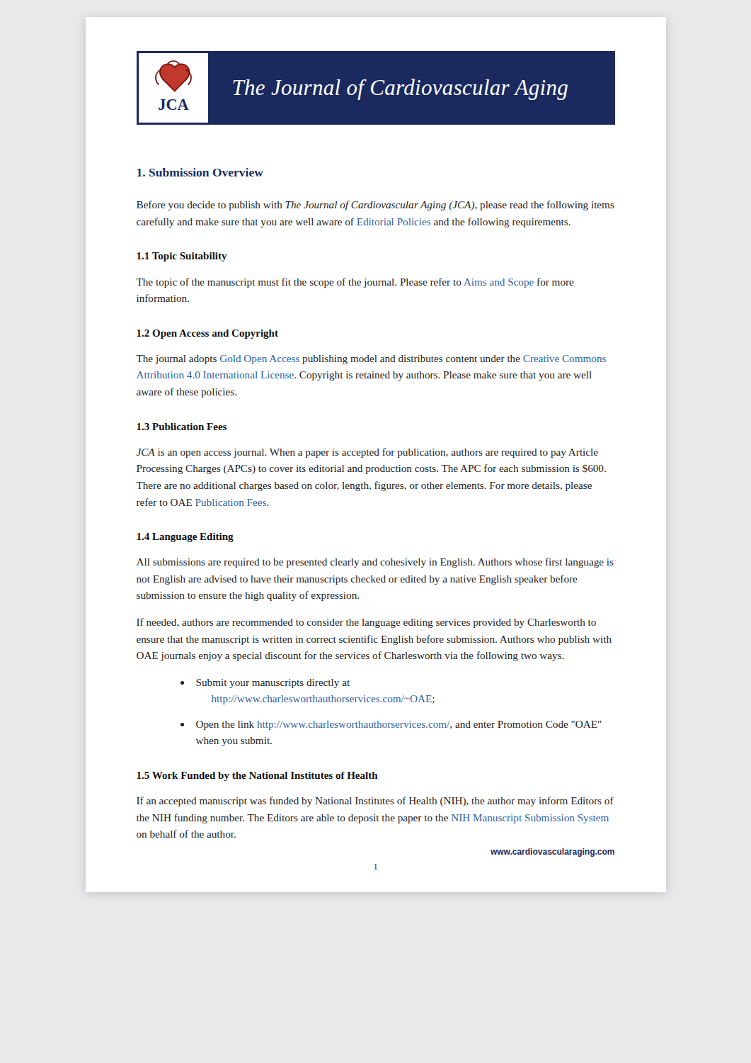JCA
The Journal of Cardiovascular Aging
1. Submission Overview
Before you decide to publish with The Journal of Cardiovascular Aging (JCA), please read the following items carefully and make sure that you are well aware of Editorial Policies and the following requirements.
1.1 Topic Suitability
The topic of the manuscript must fit the scope of the journal. Please refer to Aims and Scope for more information.
1.2 Open Access and Copyright
The journal adopts Gold Open Access publishing model and distributes content under the Creative Commons Attribution 4.0 International License. Copyright is retained by authors. Please make sure that you are well aware of these policies.
1.3 Publication Fees
JCA is an open access journal. When a paper is accepted for publication, authors are required to pay Article Processing Charges (APCs) to cover its editorial and production costs. The APC for each submission is $600. There are no additional charges based on color, length, figures, or other elements. For more details, please refer to OAE Publication Fees.
1.4 Language Editing
All submissions are required to be presented clearly and cohesively in English. Authors whose first language is not English are advised to have their manuscripts checked or edited by a native English speaker before submission to ensure the high quality of expression.
If needed, authors are recommended to consider the language editing services provided by Charlesworth to ensure that the manuscript is written in correct scientific English before submission. Authors who publish with OAE journals enjoy a special discount for the services of Charlesworth via the following two ways.
Submit your manuscripts directly at http://www.charlesworthauthorservices.com/~OAE;
Open the link http://www.charlesworthauthorservices.com/, and enter Promotion Code "OAE" when you submit.
1.5 Work Funded by the National Institutes of Health
If an accepted manuscript was funded by National Institutes of Health (NIH), the author may inform Editors of the NIH funding number. The Editors are able to deposit the paper to the NIH Manuscript Submission System on behalf of the author.
www.cardiovascularaging.com
1